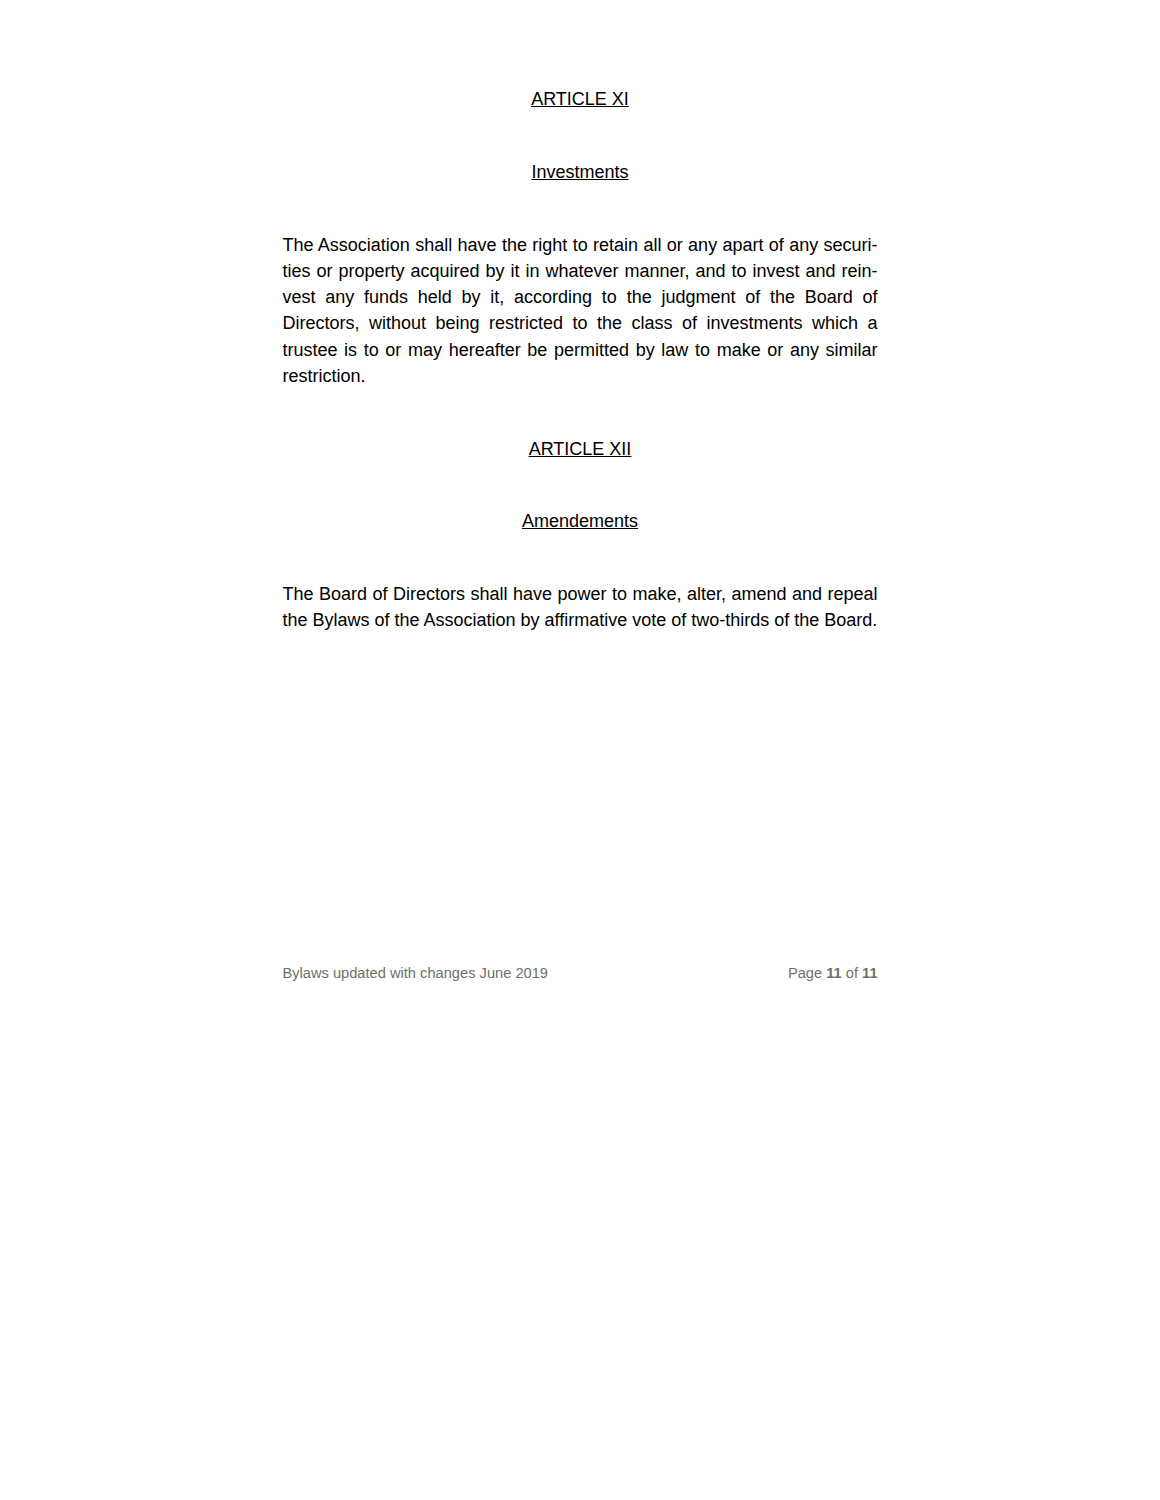ARTICLE XI
Investments
The Association shall have the right to retain all or any apart of any securities or property acquired by it in whatever manner, and to invest and reinvest any funds held by it, according to the judgment of the Board of Directors, without being restricted to the class of investments which a trustee is to or may hereafter be permitted by law to make or any similar restriction.
ARTICLE XII
Amendements
The Board of Directors shall have power to make, alter, amend and repeal the Bylaws of the Association by affirmative vote of two-thirds of the Board.
Bylaws updated with changes June 2019
Page 11 of 11